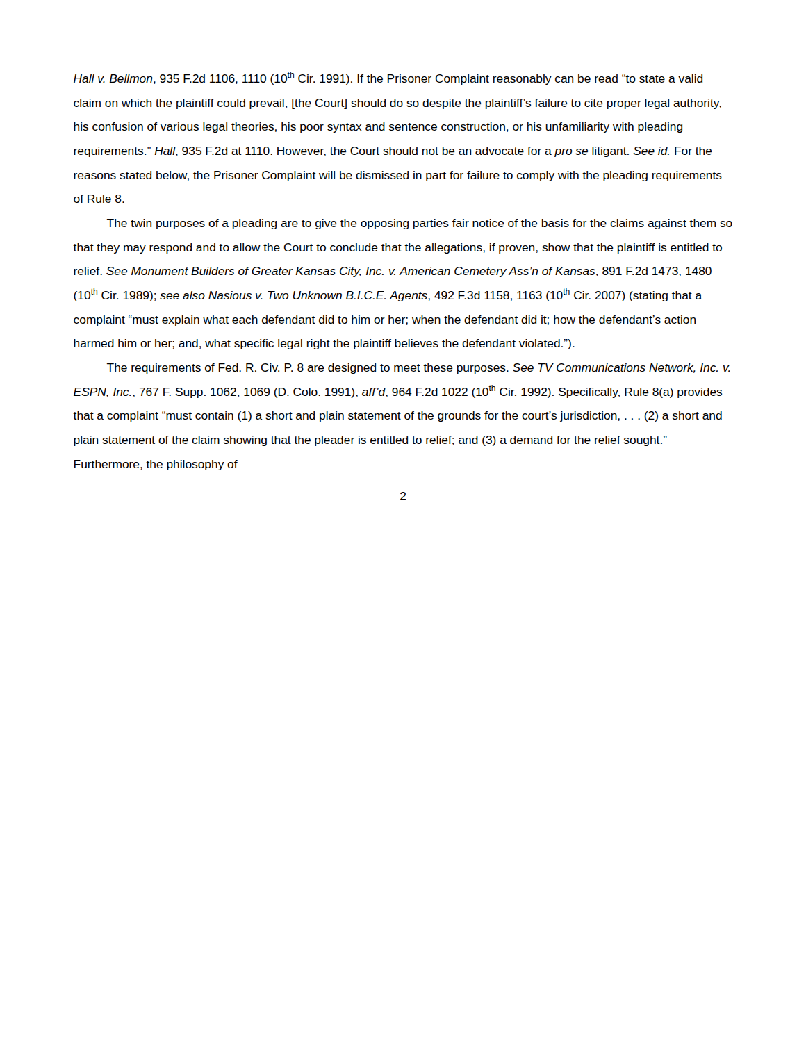Hall v. Bellmon, 935 F.2d 1106, 1110 (10th Cir. 1991). If the Prisoner Complaint reasonably can be read “to state a valid claim on which the plaintiff could prevail, [the Court] should do so despite the plaintiff’s failure to cite proper legal authority, his confusion of various legal theories, his poor syntax and sentence construction, or his unfamiliarity with pleading requirements.” Hall, 935 F.2d at 1110. However, the Court should not be an advocate for a pro se litigant. See id. For the reasons stated below, the Prisoner Complaint will be dismissed in part for failure to comply with the pleading requirements of Rule 8.
The twin purposes of a pleading are to give the opposing parties fair notice of the basis for the claims against them so that they may respond and to allow the Court to conclude that the allegations, if proven, show that the plaintiff is entitled to relief. See Monument Builders of Greater Kansas City, Inc. v. American Cemetery Ass’n of Kansas, 891 F.2d 1473, 1480 (10th Cir. 1989); see also Nasious v. Two Unknown B.I.C.E. Agents, 492 F.3d 1158, 1163 (10th Cir. 2007) (stating that a complaint “must explain what each defendant did to him or her; when the defendant did it; how the defendant’s action harmed him or her; and, what specific legal right the plaintiff believes the defendant violated.”).
The requirements of Fed. R. Civ. P. 8 are designed to meet these purposes. See TV Communications Network, Inc. v. ESPN, Inc., 767 F. Supp. 1062, 1069 (D. Colo. 1991), aff’d, 964 F.2d 1022 (10th Cir. 1992). Specifically, Rule 8(a) provides that a complaint “must contain (1) a short and plain statement of the grounds for the court’s jurisdiction, . . . (2) a short and plain statement of the claim showing that the pleader is entitled to relief; and (3) a demand for the relief sought.” Furthermore, the philosophy of
2